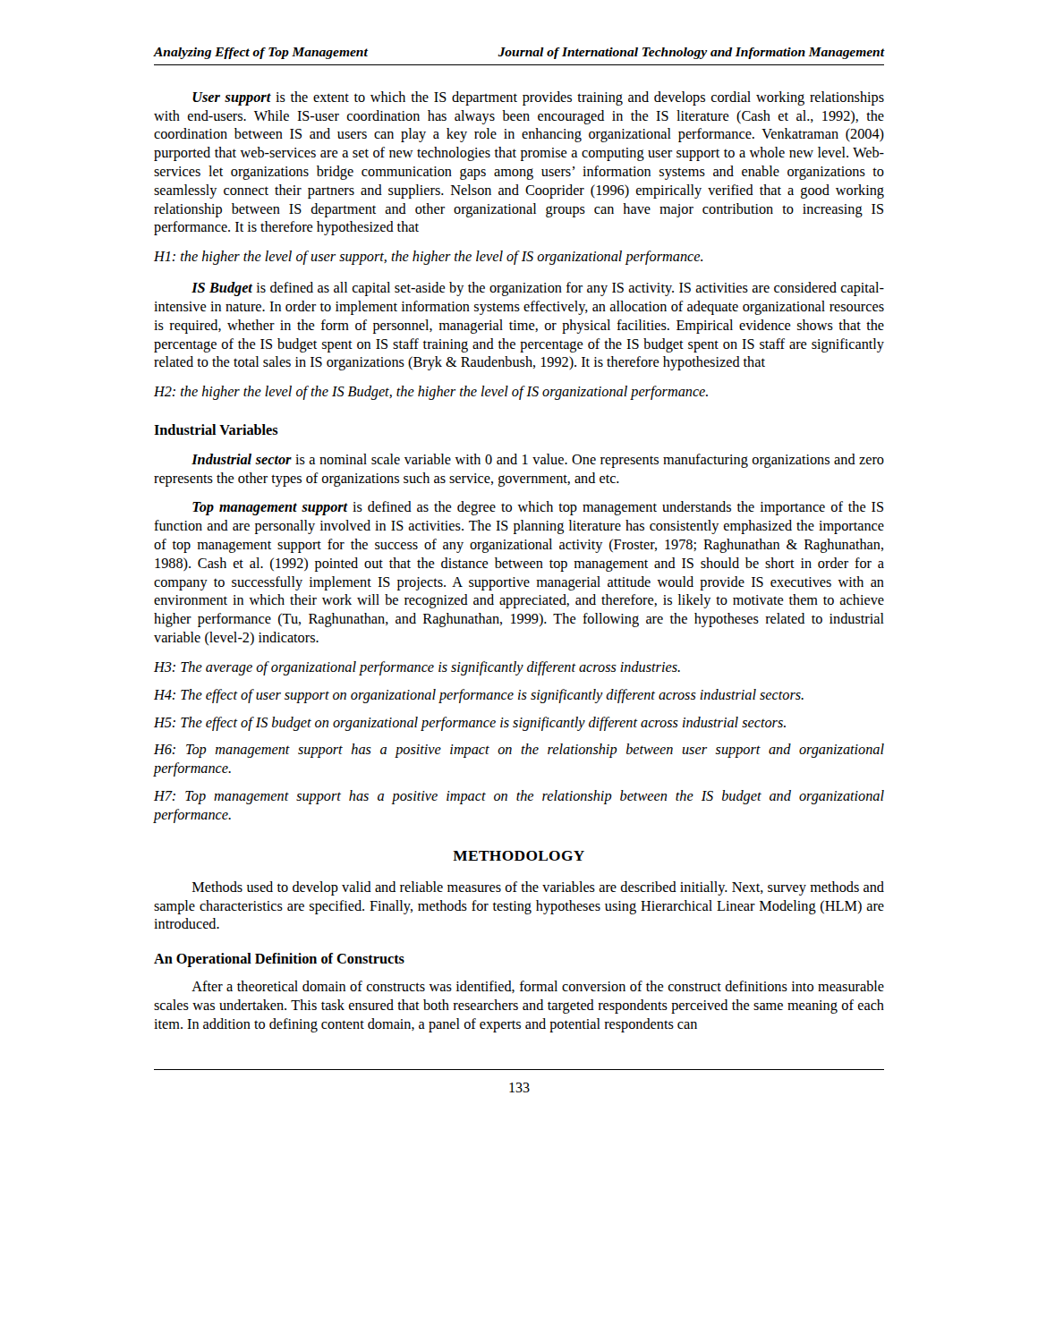Analyzing Effect of Top Management Journal of International Technology and Information Management
User support is the extent to which the IS department provides training and develops cordial working relationships with end-users. While IS-user coordination has always been encouraged in the IS literature (Cash et al., 1992), the coordination between IS and users can play a key role in enhancing organizational performance. Venkatraman (2004) purported that web-services are a set of new technologies that promise a computing user support to a whole new level. Web-services let organizations bridge communication gaps among users’ information systems and enable organizations to seamlessly connect their partners and suppliers. Nelson and Cooprider (1996) empirically verified that a good working relationship between IS department and other organizational groups can have major contribution to increasing IS performance. It is therefore hypothesized that
H1: the higher the level of user support, the higher the level of IS organizational performance.
IS Budget is defined as all capital set-aside by the organization for any IS activity. IS activities are considered capital-intensive in nature. In order to implement information systems effectively, an allocation of adequate organizational resources is required, whether in the form of personnel, managerial time, or physical facilities. Empirical evidence shows that the percentage of the IS budget spent on IS staff training and the percentage of the IS budget spent on IS staff are significantly related to the total sales in IS organizations (Bryk & Raudenbush, 1992). It is therefore hypothesized that
H2: the higher the level of the IS Budget, the higher the level of IS organizational performance.
Industrial Variables
Industrial sector is a nominal scale variable with 0 and 1 value. One represents manufacturing organizations and zero represents the other types of organizations such as service, government, and etc.
Top management support is defined as the degree to which top management understands the importance of the IS function and are personally involved in IS activities. The IS planning literature has consistently emphasized the importance of top management support for the success of any organizational activity (Froster, 1978; Raghunathan & Raghunathan, 1988). Cash et al. (1992) pointed out that the distance between top management and IS should be short in order for a company to successfully implement IS projects. A supportive managerial attitude would provide IS executives with an environment in which their work will be recognized and appreciated, and therefore, is likely to motivate them to achieve higher performance (Tu, Raghunathan, and Raghunathan, 1999). The following are the hypotheses related to industrial variable (level-2) indicators.
H3: The average of organizational performance is significantly different across industries.
H4: The effect of user support on organizational performance is significantly different across industrial sectors.
H5: The effect of IS budget on organizational performance is significantly different across industrial sectors.
H6: Top management support has a positive impact on the relationship between user support and organizational performance.
H7: Top management support has a positive impact on the relationship between the IS budget and organizational performance.
METHODOLOGY
Methods used to develop valid and reliable measures of the variables are described initially. Next, survey methods and sample characteristics are specified. Finally, methods for testing hypotheses using Hierarchical Linear Modeling (HLM) are introduced.
An Operational Definition of Constructs
After a theoretical domain of constructs was identified, formal conversion of the construct definitions into measurable scales was undertaken. This task ensured that both researchers and targeted respondents perceived the same meaning of each item. In addition to defining content domain, a panel of experts and potential respondents can
133